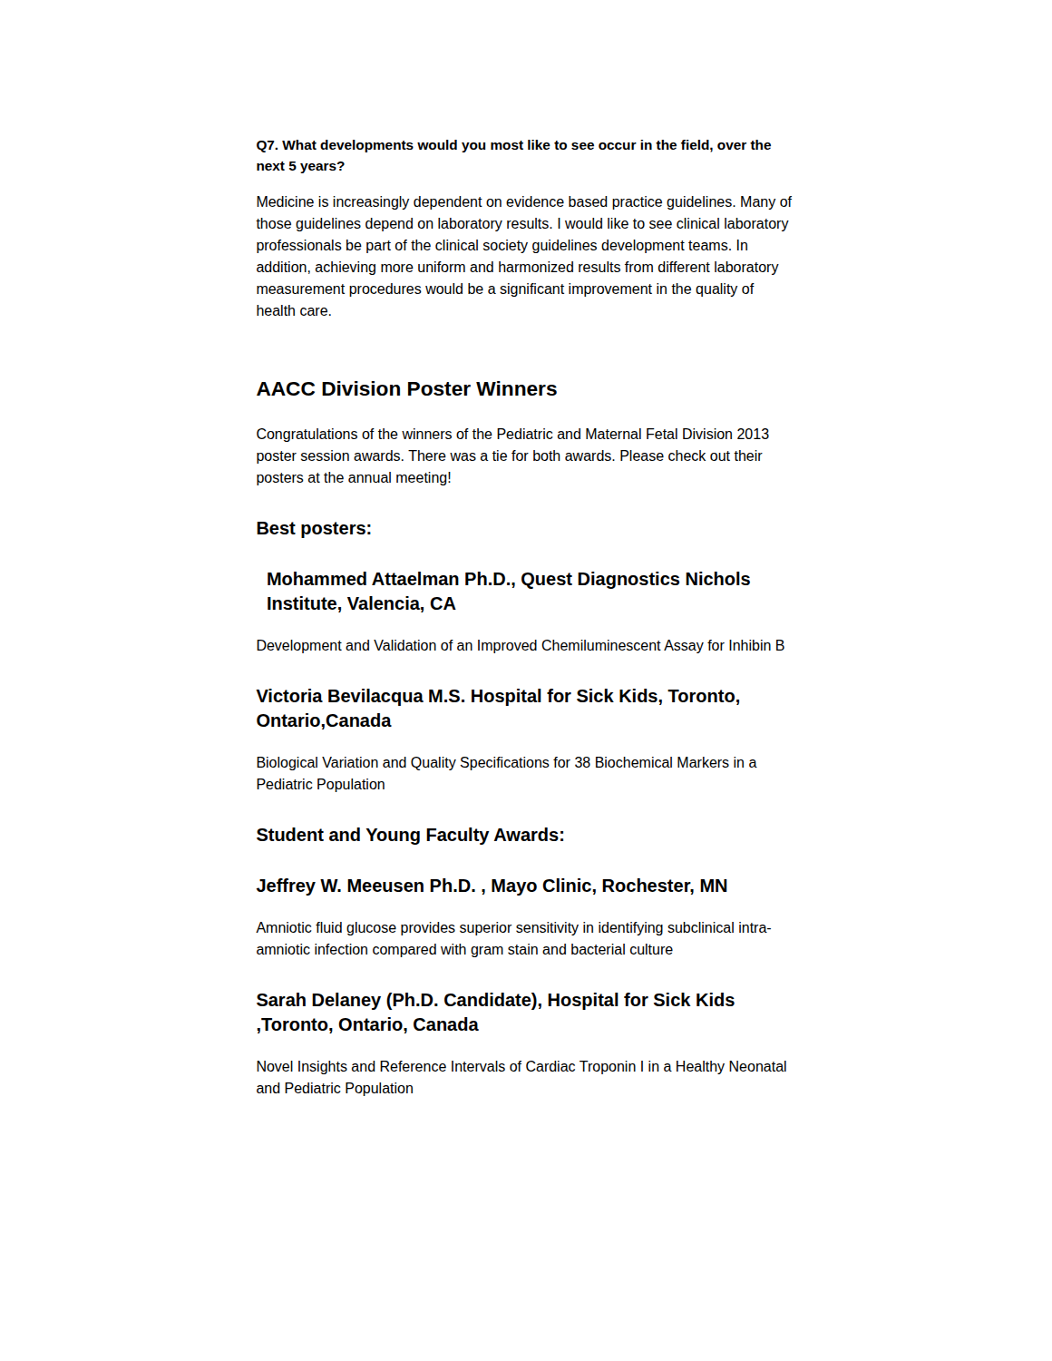Q7. What developments would you most like to see occur in the field, over the next 5 years?
Medicine is increasingly dependent on evidence based practice guidelines. Many of those guidelines depend on laboratory results. I would like to see clinical laboratory professionals be part of the clinical society guidelines development teams. In addition, achieving more uniform and harmonized results from different laboratory measurement procedures would be a significant improvement in the quality of health care.
AACC Division Poster Winners
Congratulations of the winners of the Pediatric and Maternal Fetal Division 2013 poster session awards. There was a tie for both awards. Please check out their posters at the annual meeting!
Best posters:
Mohammed Attaelman Ph.D., Quest Diagnostics Nichols Institute, Valencia, CA
Development and Validation of an Improved Chemiluminescent Assay for Inhibin B
Victoria Bevilacqua M.S. Hospital for Sick Kids, Toronto, Ontario,Canada
Biological Variation and Quality Specifications for 38 Biochemical Markers in a Pediatric Population
Student and Young Faculty Awards:
Jeffrey W. Meeusen Ph.D. , Mayo Clinic, Rochester, MN
Amniotic fluid glucose provides superior sensitivity in identifying subclinical intra-amniotic infection compared with gram stain and bacterial culture
Sarah Delaney (Ph.D. Candidate), Hospital for Sick Kids ,Toronto, Ontario, Canada
Novel Insights and Reference Intervals of Cardiac Troponin I in a Healthy Neonatal and Pediatric Population